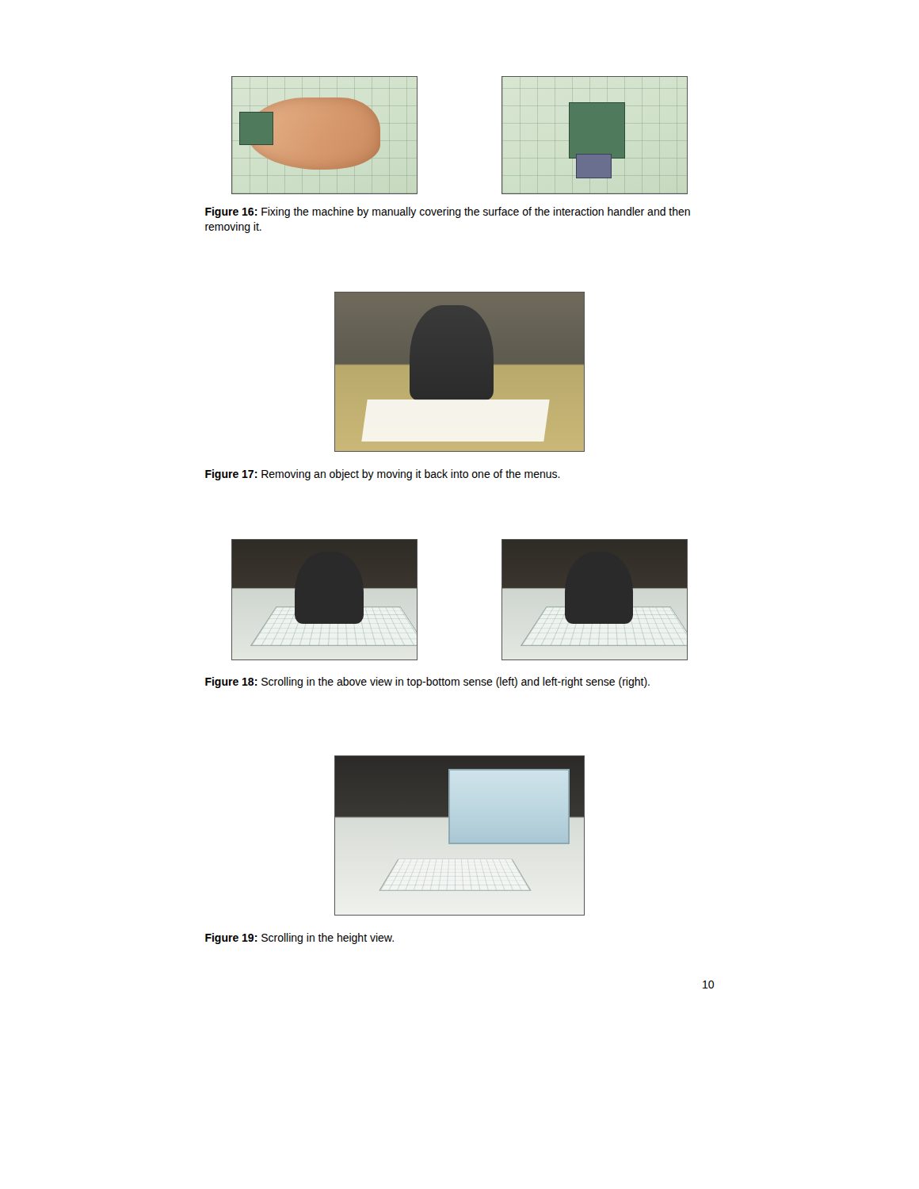Figure 16: Fixing the machine by manually covering the surface of the interaction handler and then removing it.
Figure 17: Removing an object by moving it back into one of the menus.
Figure 18: Scrolling in the above view in top-bottom sense (left) and left-right sense (right).
Figure 19: Scrolling in the height view.
10